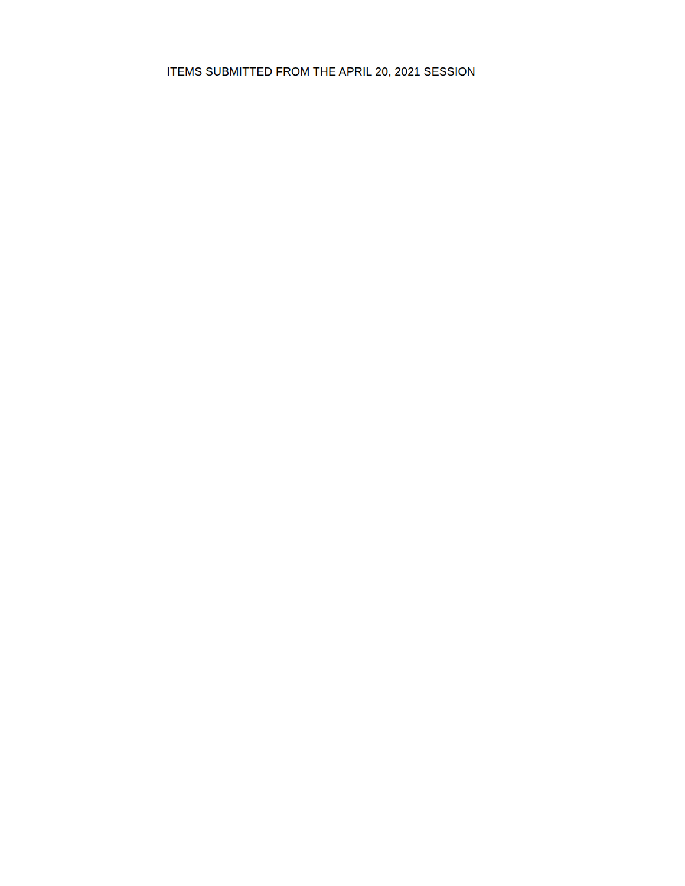ITEMS SUBMITTED FROM THE APRIL 20, 2021 SESSION